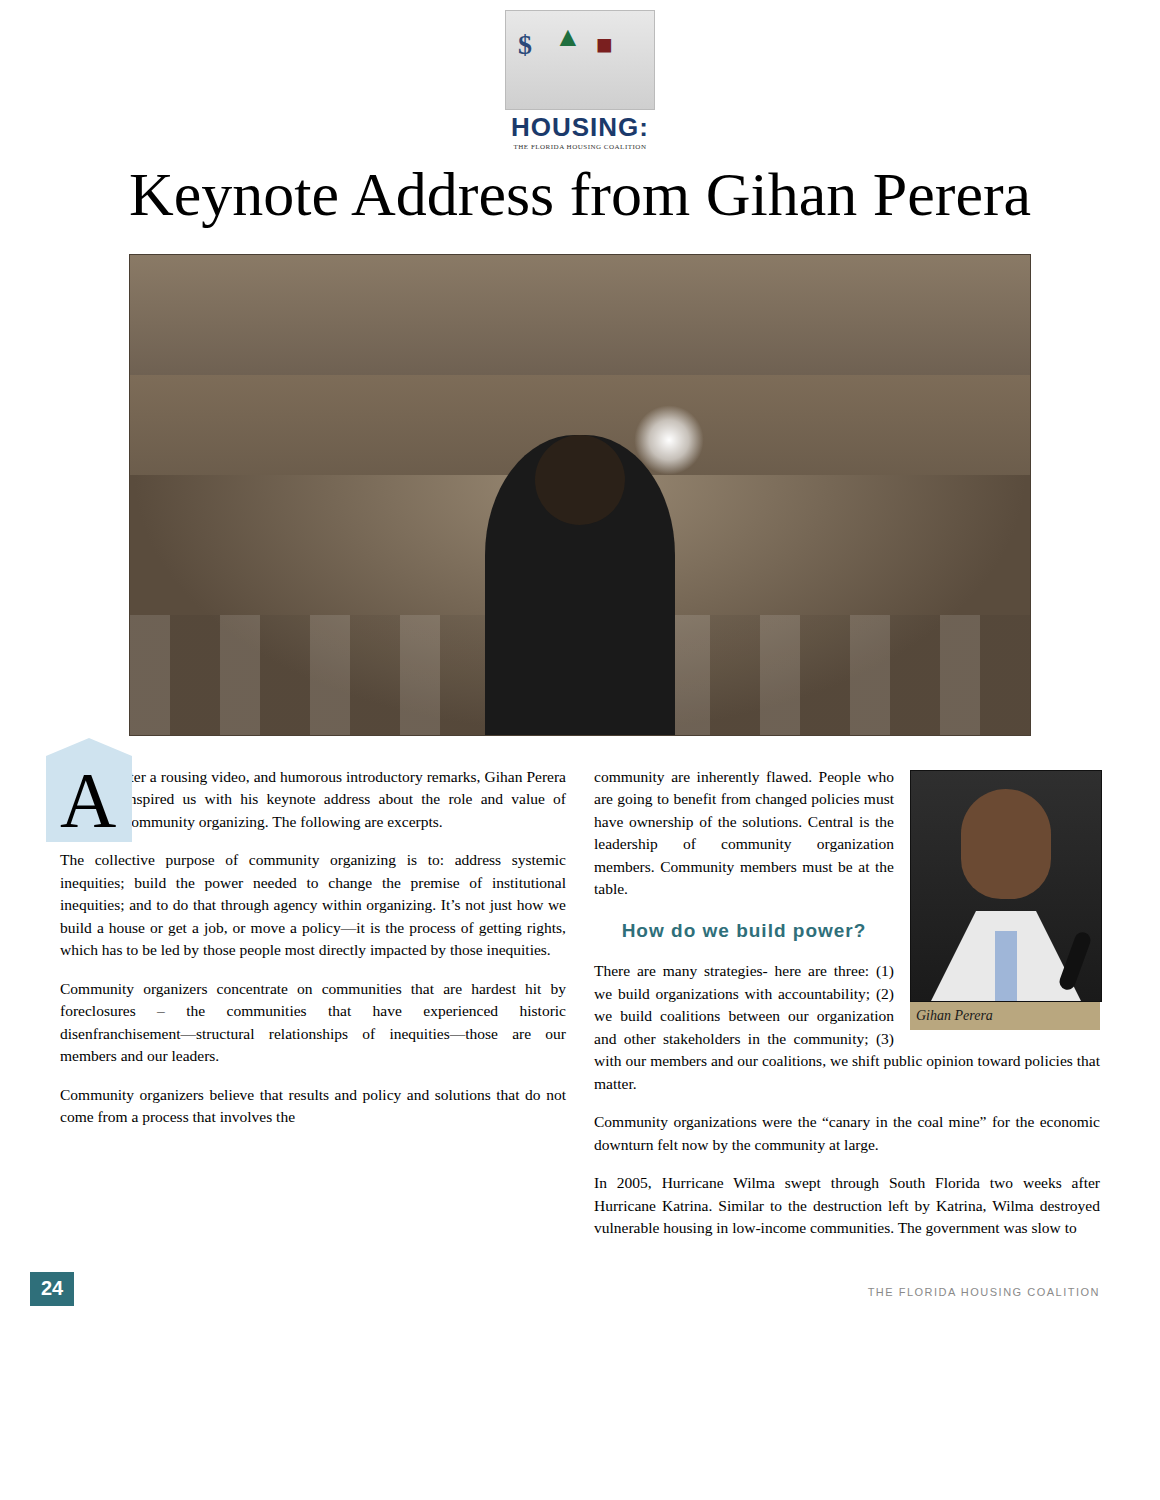$ ▲ ■
HOUSING:
THE FLORIDA HOUSING COALITION
Keynote Address from Gihan Perera
A
fter a rousing video, and humorous introductory remarks, Gihan Perera inspired us with his keynote address about the role and value of community organizing. The following are excerpts.
The collective purpose of community organizing is to: address systemic inequities; build the power needed to change the premise of institutional inequities; and to do that through agency within organizing. It’s not just how we build a house or get a job, or move a policy—it is the process of getting rights, which has to be led by those people most directly impacted by those inequities.
Community organizers concentrate on communities that are hardest hit by foreclosures – the communities that have experienced historic disenfranchisement—structural relationships of inequities—those are our members and our leaders.
Community organizers believe that results and policy and solutions that do not come from a process that involves the
Gihan Perera
community are inherently flawed. People who are going to benefit from changed policies must have ownership of the solutions. Central is the leadership of community organization members. Community members must be at the table.
How do we build power?
There are many strategies- here are three: (1) we build organizations with accountability; (2) we build coalitions between our organization and other stakeholders in the community; (3) with our members and our coalitions, we shift public opinion toward policies that matter.
Community organizations were the “canary in the coal mine” for the economic downturn felt now by the community at large.
In 2005, Hurricane Wilma swept through South Florida two weeks after Hurricane Katrina. Similar to the destruction left by Katrina, Wilma destroyed vulnerable housing in low-income communities. The government was slow to
24
THE FLORIDA HOUSING COALITION